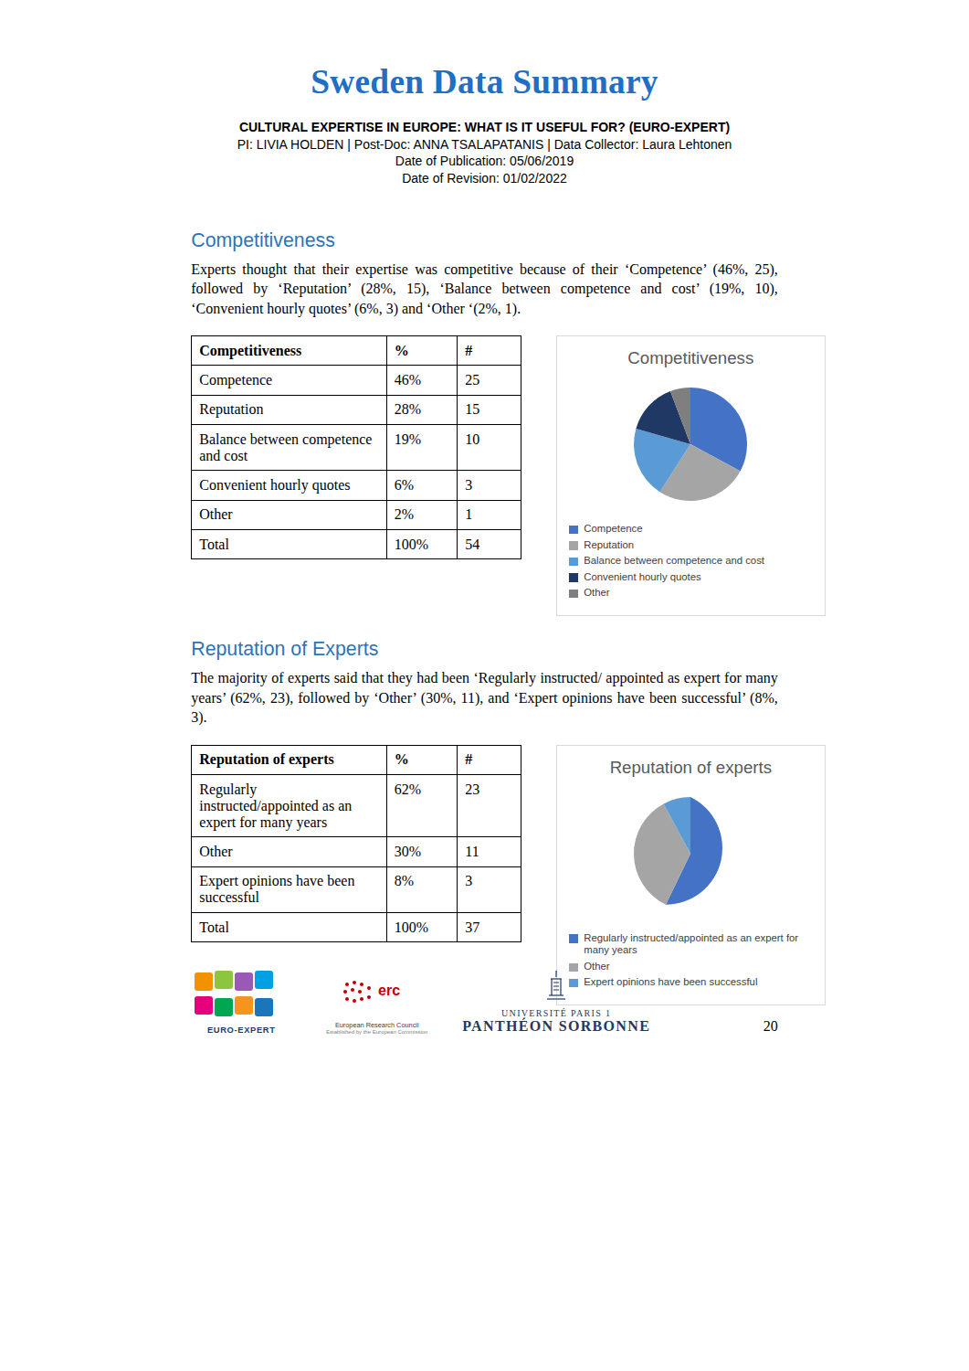Sweden Data Summary
CULTURAL EXPERTISE IN EUROPE: WHAT IS IT USEFUL FOR? (EURO-EXPERT)
PI: LIVIA HOLDEN | Post-Doc: ANNA TSALAPATANIS | Data Collector: Laura Lehtonen
Date of Publication: 05/06/2019
Date of Revision: 01/02/2022
Competitiveness
Experts thought that their expertise was competitive because of their ‘Competence’ (46%, 25), followed by ‘Reputation’ (28%, 15), ‘Balance between competence and cost’ (19%, 10), ‘Convenient hourly quotes’ (6%, 3) and ‘Other ‘(2%, 1).
| Competitiveness | % | # |
| --- | --- | --- |
| Competence | 46% | 25 |
| Reputation | 28% | 15 |
| Balance between competence and cost | 19% | 10 |
| Convenient hourly quotes | 6% | 3 |
| Other | 2% | 1 |
| Total | 100% | 54 |
Competitiveness
Competence
Reputation
Balance between competence and cost
Convenient hourly quotes
Other
Reputation of Experts
The majority of experts said that they had been ‘Regularly instructed/ appointed as expert for many years’ (62%, 23), followed by ‘Other’ (30%, 11), and ‘Expert opinions have been successful’ (8%, 3).
| Reputation of experts | % | # |
| --- | --- | --- |
| Regularly instructed/appointed as an expert for many years | 62% | 23 |
| Other | 30% | 11 |
| Expert opinions have been successful | 8% | 3 |
| Total | 100% | 37 |
Reputation of experts
Regularly instructed/appointed as an expert for many years
Other
Expert opinions have been successful
EURO-EXPERT
erc
European Research Council
Established by the European Commission
UNIVERSITÉ PARIS 1
PANTHÉON SORBONNE
20